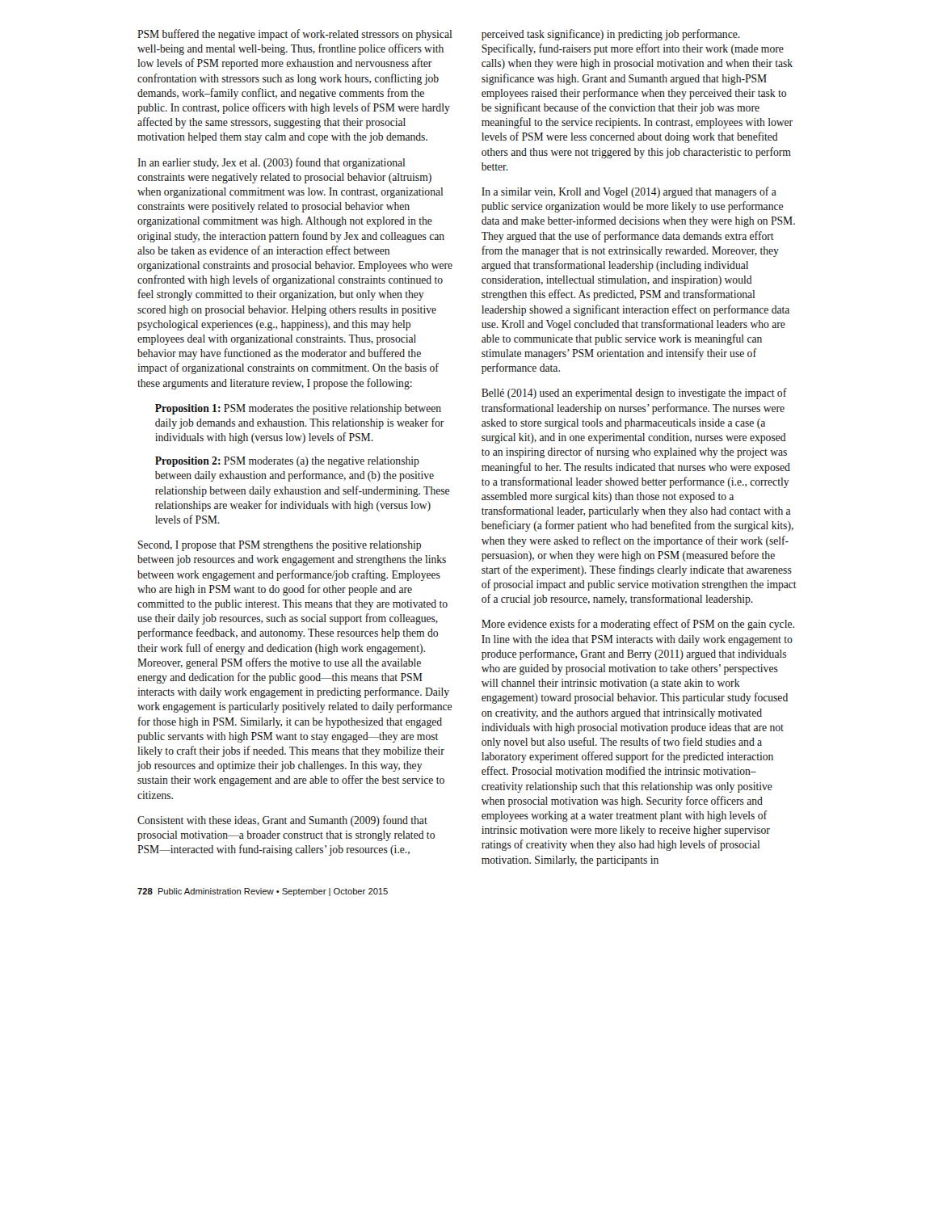PSM buffered the negative impact of work-related stressors on physical well-being and mental well-being. Thus, frontline police officers with low levels of PSM reported more exhaustion and nervousness after confrontation with stressors such as long work hours, conflicting job demands, work–family conflict, and negative comments from the public. In contrast, police officers with high levels of PSM were hardly affected by the same stressors, suggesting that their prosocial motivation helped them stay calm and cope with the job demands.
In an earlier study, Jex et al. (2003) found that organizational constraints were negatively related to prosocial behavior (altruism) when organizational commitment was low. In contrast, organizational constraints were positively related to prosocial behavior when organizational commitment was high. Although not explored in the original study, the interaction pattern found by Jex and colleagues can also be taken as evidence of an interaction effect between organizational constraints and prosocial behavior. Employees who were confronted with high levels of organizational constraints continued to feel strongly committed to their organization, but only when they scored high on prosocial behavior. Helping others results in positive psychological experiences (e.g., happiness), and this may help employees deal with organizational constraints. Thus, prosocial behavior may have functioned as the moderator and buffered the impact of organizational constraints on commitment. On the basis of these arguments and literature review, I propose the following:
Proposition 1: PSM moderates the positive relationship between daily job demands and exhaustion. This relationship is weaker for individuals with high (versus low) levels of PSM.
Proposition 2: PSM moderates (a) the negative relationship between daily exhaustion and performance, and (b) the positive relationship between daily exhaustion and self-undermining. These relationships are weaker for individuals with high (versus low) levels of PSM.
Second, I propose that PSM strengthens the positive relationship between job resources and work engagement and strengthens the links between work engagement and performance/job crafting. Employees who are high in PSM want to do good for other people and are committed to the public interest. This means that they are motivated to use their daily job resources, such as social support from colleagues, performance feedback, and autonomy. These resources help them do their work full of energy and dedication (high work engagement). Moreover, general PSM offers the motive to use all the available energy and dedication for the public good—this means that PSM interacts with daily work engagement in predicting performance. Daily work engagement is particularly positively related to daily performance for those high in PSM. Similarly, it can be hypothesized that engaged public servants with high PSM want to stay engaged—they are most likely to craft their jobs if needed. This means that they mobilize their job resources and optimize their job challenges. In this way, they sustain their work engagement and are able to offer the best service to citizens.
Consistent with these ideas, Grant and Sumanth (2009) found that prosocial motivation—a broader construct that is strongly related to PSM—interacted with fund-raising callers’ job resources (i.e., perceived task significance) in predicting job performance. Specifically, fund-raisers put more effort into their work (made more calls) when they were high in prosocial motivation and when their task significance was high. Grant and Sumanth argued that high-PSM employees raised their performance when they perceived their task to be significant because of the conviction that their job was more meaningful to the service recipients. In contrast, employees with lower levels of PSM were less concerned about doing work that benefited others and thus were not triggered by this job characteristic to perform better.
In a similar vein, Kroll and Vogel (2014) argued that managers of a public service organization would be more likely to use performance data and make better-informed decisions when they were high on PSM. They argued that the use of performance data demands extra effort from the manager that is not extrinsically rewarded. Moreover, they argued that transformational leadership (including individual consideration, intellectual stimulation, and inspiration) would strengthen this effect. As predicted, PSM and transformational leadership showed a significant interaction effect on performance data use. Kroll and Vogel concluded that transformational leaders who are able to communicate that public service work is meaningful can stimulate managers’ PSM orientation and intensify their use of performance data.
Bellé (2014) used an experimental design to investigate the impact of transformational leadership on nurses’ performance. The nurses were asked to store surgical tools and pharmaceuticals inside a case (a surgical kit), and in one experimental condition, nurses were exposed to an inspiring director of nursing who explained why the project was meaningful to her. The results indicated that nurses who were exposed to a transformational leader showed better performance (i.e., correctly assembled more surgical kits) than those not exposed to a transformational leader, particularly when they also had contact with a beneficiary (a former patient who had benefited from the surgical kits), when they were asked to reflect on the importance of their work (self-persuasion), or when they were high on PSM (measured before the start of the experiment). These findings clearly indicate that awareness of prosocial impact and public service motivation strengthen the impact of a crucial job resource, namely, transformational leadership.
More evidence exists for a moderating effect of PSM on the gain cycle. In line with the idea that PSM interacts with daily work engagement to produce performance, Grant and Berry (2011) argued that individuals who are guided by prosocial motivation to take others’ perspectives will channel their intrinsic motivation (a state akin to work engagement) toward prosocial behavior. This particular study focused on creativity, and the authors argued that intrinsically motivated individuals with high prosocial motivation produce ideas that are not only novel but also useful. The results of two field studies and a laboratory experiment offered support for the predicted interaction effect. Prosocial motivation modified the intrinsic motivation–creativity relationship such that this relationship was only positive when prosocial motivation was high. Security force officers and employees working at a water treatment plant with high levels of intrinsic motivation were more likely to receive higher supervisor ratings of creativity when they also had high levels of prosocial motivation. Similarly, the participants in
728 Public Administration Review • September | October 2015